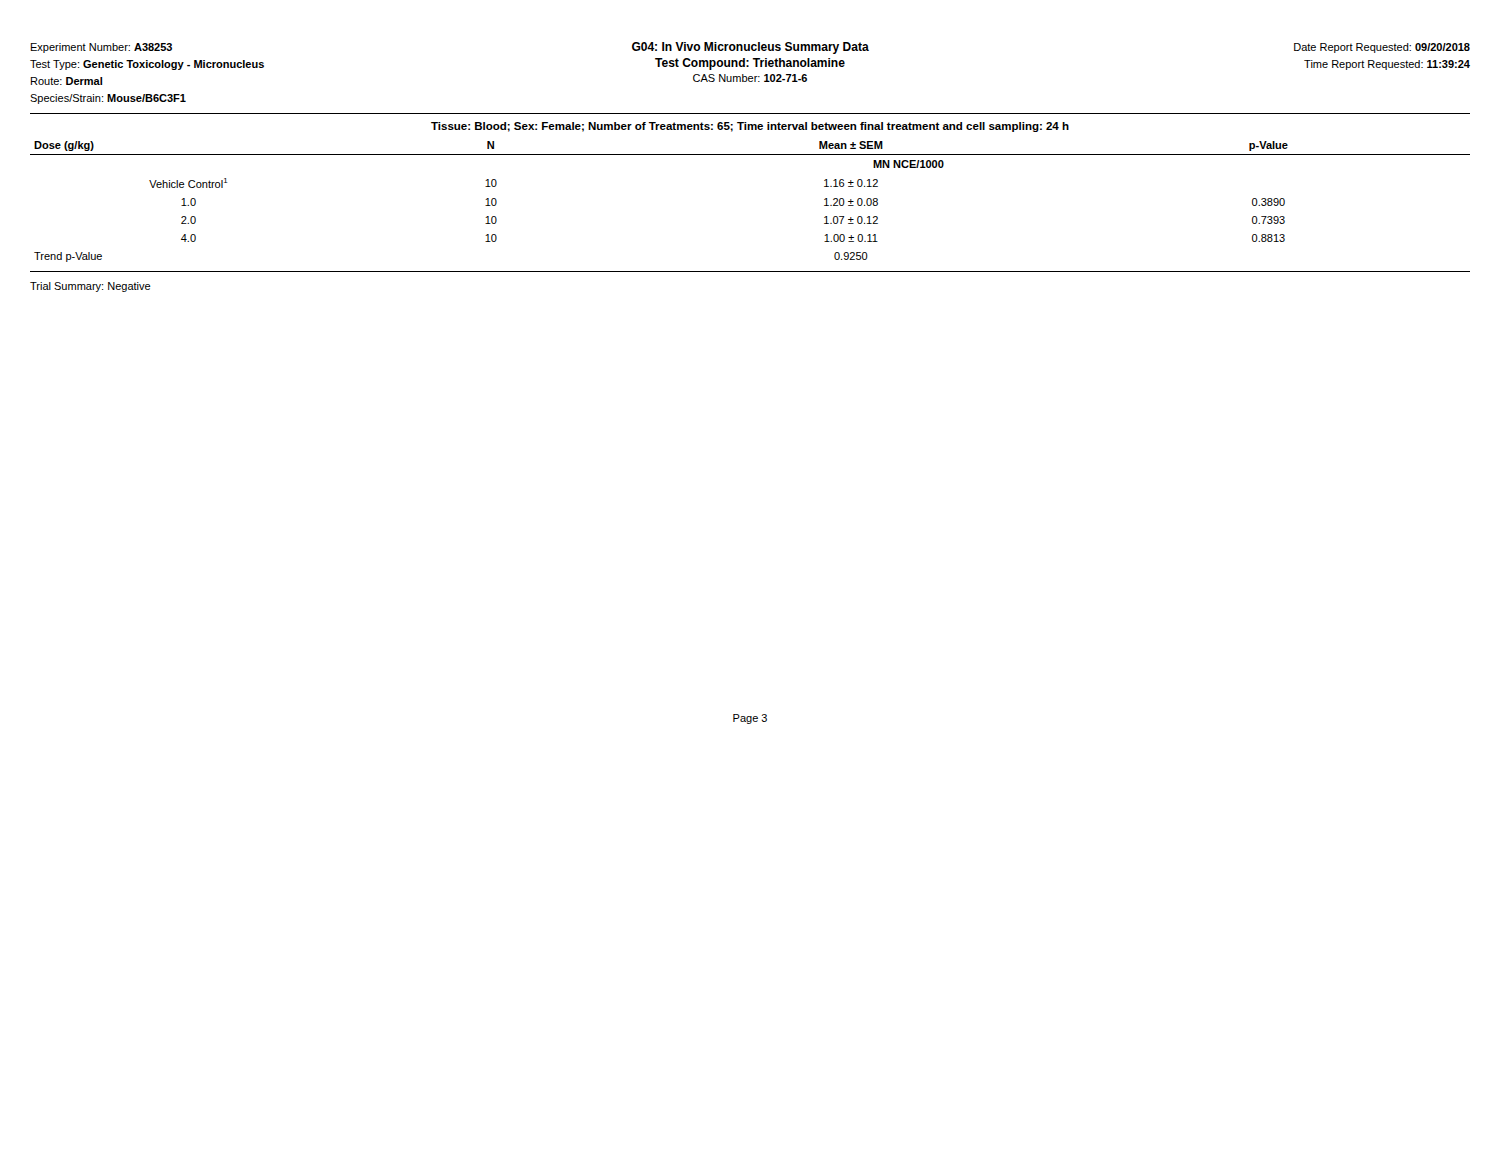Experiment Number: A38253
Test Type: Genetic Toxicology - Micronucleus
Route: Dermal
Species/Strain: Mouse/B6C3F1
G04: In Vivo Micronucleus Summary Data
Test Compound: Triethanolamine
CAS Number: 102-71-6
Date Report Requested: 09/20/2018
Time Report Requested: 11:39:24
Tissue: Blood; Sex: Female; Number of Treatments: 65; Time interval between final treatment and cell sampling: 24 h
| | MN NCE/1000 |
| Dose (g/kg) | N | Mean ± SEM | p-Value |
| Vehicle Control 1 | 10 | 1.16 ± 0.12 | |
| 1.0 | 10 | 1.20 ± 0.08 | 0.3890 |
| 2.0 | 10 | 1.07 ± 0.12 | 0.7393 |
| 4.0 | 10 | 1.00 ± 0.11 | 0.8813 |
| Trend p-Value | | 0.9250 | |
Trial Summary: Negative
Page 3